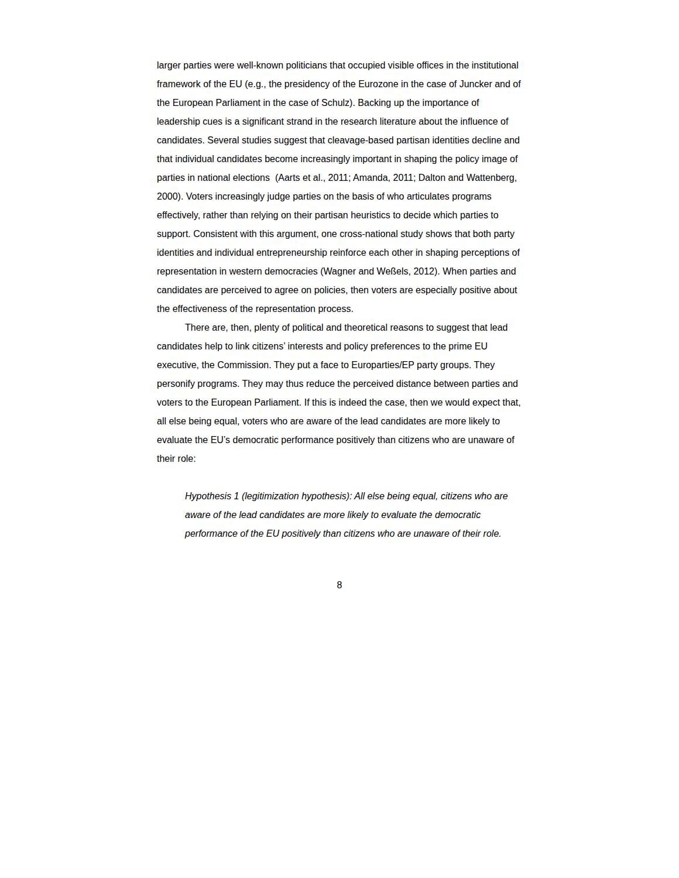larger parties were well-known politicians that occupied visible offices in the institutional framework of the EU (e.g., the presidency of the Eurozone in the case of Juncker and of the European Parliament in the case of Schulz). Backing up the importance of leadership cues is a significant strand in the research literature about the influence of candidates. Several studies suggest that cleavage-based partisan identities decline and that individual candidates become increasingly important in shaping the policy image of parties in national elections (Aarts et al., 2011; Amanda, 2011; Dalton and Wattenberg, 2000). Voters increasingly judge parties on the basis of who articulates programs effectively, rather than relying on their partisan heuristics to decide which parties to support. Consistent with this argument, one cross-national study shows that both party identities and individual entrepreneurship reinforce each other in shaping perceptions of representation in western democracies (Wagner and Weßels, 2012). When parties and candidates are perceived to agree on policies, then voters are especially positive about the effectiveness of the representation process.
There are, then, plenty of political and theoretical reasons to suggest that lead candidates help to link citizens’ interests and policy preferences to the prime EU executive, the Commission. They put a face to Europarties/EP party groups. They personify programs. They may thus reduce the perceived distance between parties and voters to the European Parliament. If this is indeed the case, then we would expect that, all else being equal, voters who are aware of the lead candidates are more likely to evaluate the EU’s democratic performance positively than citizens who are unaware of their role:
Hypothesis 1 (legitimization hypothesis): All else being equal, citizens who are aware of the lead candidates are more likely to evaluate the democratic performance of the EU positively than citizens who are unaware of their role.
8